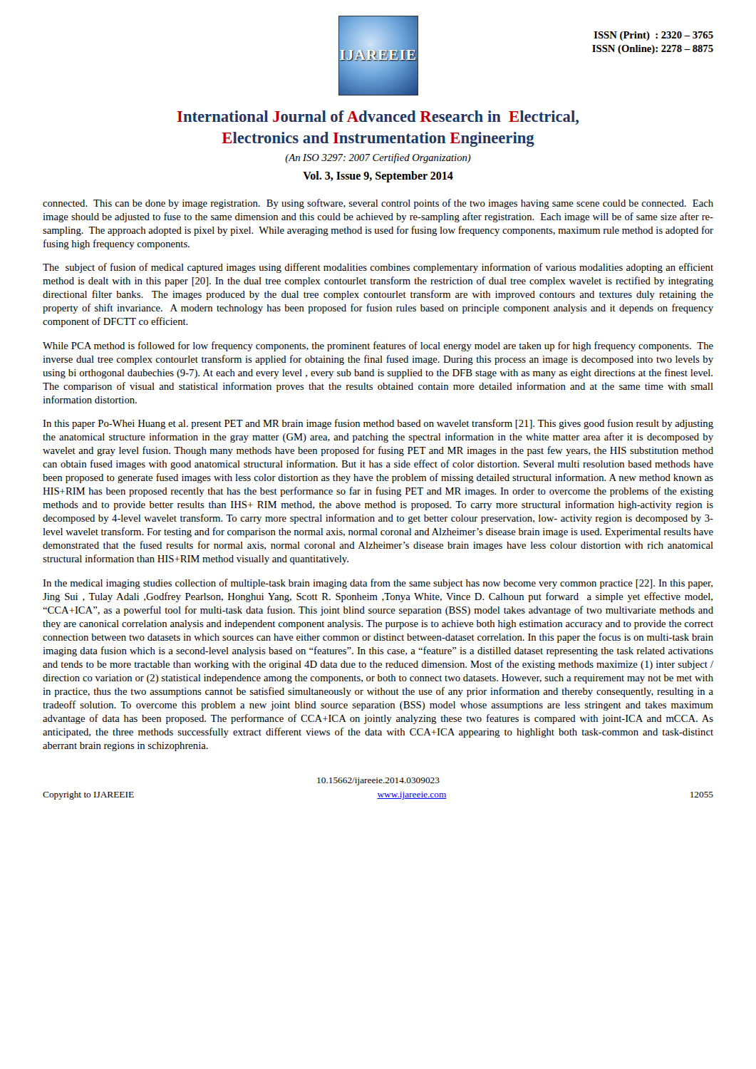ISSN (Print) : 2320 – 3765
ISSN (Online): 2278 – 8875
IJAREEIE
International Journal of Advanced Research in Electrical,
Electronics and Instrumentation Engineering
(An ISO 3297: 2007 Certified Organization)
Vol. 3, Issue 9, September 2014
connected. This can be done by image registration. By using software, several control points of the two images having same scene could be connected. Each image should be adjusted to fuse to the same dimension and this could be achieved by re-sampling after registration. Each image will be of same size after re-sampling. The approach adopted is pixel by pixel. While averaging method is used for fusing low frequency components, maximum rule method is adopted for fusing high frequency components.
The subject of fusion of medical captured images using different modalities combines complementary information of various modalities adopting an efficient method is dealt with in this paper [20]. In the dual tree complex contourlet transform the restriction of dual tree complex wavelet is rectified by integrating directional filter banks. The images produced by the dual tree complex contourlet transform are with improved contours and textures duly retaining the property of shift invariance. A modern technology has been proposed for fusion rules based on principle component analysis and it depends on frequency component of DFCTT co efficient.
While PCA method is followed for low frequency components, the prominent features of local energy model are taken up for high frequency components. The inverse dual tree complex contourlet transform is applied for obtaining the final fused image. During this process an image is decomposed into two levels by using bi orthogonal daubechies (9-7). At each and every level , every sub band is supplied to the DFB stage with as many as eight directions at the finest level. The comparison of visual and statistical information proves that the results obtained contain more detailed information and at the same time with small information distortion.
In this paper Po-Whei Huang et al. present PET and MR brain image fusion method based on wavelet transform [21]. This gives good fusion result by adjusting the anatomical structure information in the gray matter (GM) area, and patching the spectral information in the white matter area after it is decomposed by wavelet and gray level fusion. Though many methods have been proposed for fusing PET and MR images in the past few years, the HIS substitution method can obtain fused images with good anatomical structural information. But it has a side effect of color distortion. Several multi resolution based methods have been proposed to generate fused images with less color distortion as they have the problem of missing detailed structural information. A new method known as HIS+RIM has been proposed recently that has the best performance so far in fusing PET and MR images. In order to overcome the problems of the existing methods and to provide better results than IHS+ RIM method, the above method is proposed. To carry more structural information high-activity region is decomposed by 4-level wavelet transform. To carry more spectral information and to get better colour preservation, low- activity region is decomposed by 3-level wavelet transform. For testing and for comparison the normal axis, normal coronal and Alzheimer’s disease brain image is used. Experimental results have demonstrated that the fused results for normal axis, normal coronal and Alzheimer’s disease brain images have less colour distortion with rich anatomical structural information than HIS+RIM method visually and quantitatively.
In the medical imaging studies collection of multiple-task brain imaging data from the same subject has now become very common practice [22]. In this paper, Jing Sui , Tulay Adali ,Godfrey Pearlson, Honghui Yang, Scott R. Sponheim ,Tonya White, Vince D. Calhoun put forward a simple yet effective model, “CCA+ICA”, as a powerful tool for multi-task data fusion. This joint blind source separation (BSS) model takes advantage of two multivariate methods and they are canonical correlation analysis and independent component analysis. The purpose is to achieve both high estimation accuracy and to provide the correct connection between two datasets in which sources can have either common or distinct between-dataset correlation. In this paper the focus is on multi-task brain imaging data fusion which is a second-level analysis based on “features”. In this case, a “feature” is a distilled dataset representing the task related activations and tends to be more tractable than working with the original 4D data due to the reduced dimension. Most of the existing methods maximize (1) inter subject / direction co variation or (2) statistical independence among the components, or both to connect two datasets. However, such a requirement may not be met with in practice, thus the two assumptions cannot be satisfied simultaneously or without the use of any prior information and thereby consequently, resulting in a tradeoff solution. To overcome this problem a new joint blind source separation (BSS) model whose assumptions are less stringent and takes maximum advantage of data has been proposed. The performance of CCA+ICA on jointly analyzing these two features is compared with joint-ICA and mCCA. As anticipated, the three methods successfully extract different views of the data with CCA+ICA appearing to highlight both task-common and task-distinct aberrant brain regions in schizophrenia.
10.15662/ijareeie.2014.0309023
Copyright to IJAREEIE
www.ijareeie.com
12055